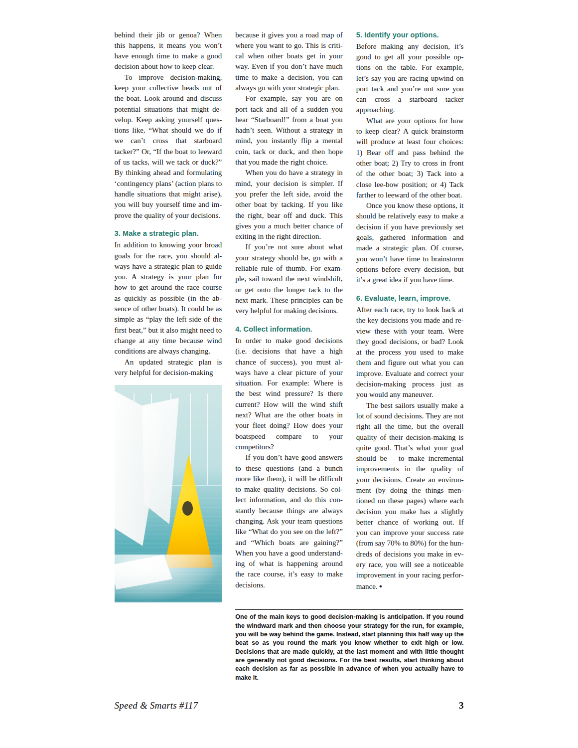behind their jib or genoa? When this happens, it means you won’t have enough time to make a good decision about how to keep clear.
To improve decision-making, keep your collective heads out of the boat. Look around and discuss potential situations that might develop. Keep asking yourself questions like, “What should we do if we can’t cross that starboard tacker?” Or, “If the boat to leeward of us tacks, will we tack or duck?” By thinking ahead and formulating ‘contingency plans’ (action plans to handle situations that might arise), you will buy yourself time and improve the quality of your decisions.
3. Make a strategic plan.
In addition to knowing your broad goals for the race, you should always have a strategic plan to guide you. A strategy is your plan for how to get around the race course as quickly as possible (in the absence of other boats). It could be as simple as “play the left side of the first beat,” but it also might need to change at any time because wind conditions are always changing.
An updated strategic plan is very helpful for decision-making
because it gives you a road map of where you want to go. This is critical when other boats get in your way. Even if you don’t have much time to make a decision, you can always go with your strategic plan.
For example, say you are on port tack and all of a sudden you hear “Starboard!” from a boat you hadn’t seen. Without a strategy in mind, you instantly flip a mental coin, tack or duck, and then hope that you made the right choice.
When you do have a strategy in mind, your decision is simpler. If you prefer the left side, avoid the other boat by tacking. If you like the right, bear off and duck. This gives you a much better chance of exiting in the right direction.
If you’re not sure about what your strategy should be, go with a reliable rule of thumb. For example, sail toward the next windshift, or get onto the longer tack to the next mark. These principles can be very helpful for making decisions.
4. Collect information.
In order to make good decisions (i.e. decisions that have a high chance of success), you must always have a clear picture of your situation. For example: Where is the best wind pressure? Is there current? How will the wind shift next? What are the other boats in your fleet doing? How does your boatspeed compare to your competitors?
If you don’t have good answers to these questions (and a bunch more like them), it will be difficult to make quality decisions. So collect information, and do this constantly because things are always changing. Ask your team questions like “What do you see on the left?” and “Which boats are gaining?” When you have a good understanding of what is happening around the race course, it’s easy to make decisions.
5. Identify your options.
Before making any decision, it’s good to get all your possible options on the table. For example, let’s say you are racing upwind on port tack and you’re not sure you can cross a starboard tacker approaching.
What are your options for how to keep clear? A quick brainstorm will produce at least four choices: 1) Bear off and pass behind the other boat; 2) Try to cross in front of the other boat; 3) Tack into a close lee-bow position; or 4) Tack farther to leeward of the other boat.
Once you know these options, it should be relatively easy to make a decision if you have previously set goals, gathered information and made a strategic plan. Of course, you won’t have time to brainstorm options before every decision, but it’s a great idea if you have time.
6. Evaluate, learn, improve.
After each race, try to look back at the key decisions you made and review these with your team. Were they good decisions, or bad? Look at the process you used to make them and figure out what you can improve. Evaluate and correct your decision-making process just as you would any maneuver.
The best sailors usually make a lot of sound decisions. They are not right all the time, but the overall quality of their decision-making is quite good. That’s what your goal should be – to make incremental improvements in the quality of your decisions. Create an environment (by doing the things mentioned on these pages) where each decision you make has a slightly better chance of working out. If you can improve your success rate (from say 70% to 80%) for the hundreds of decisions you make in every race, you will see a noticeable improvement in your racing performance. •
One of the main keys to good decision-making is anticipation. If you round the windward mark and then choose your strategy for the run, for example, you will be way behind the game. Instead, start planning this half way up the beat so as you round the mark you know whether to exit high or low. Decisions that are made quickly, at the last moment and with little thought are generally not good decisions. For the best results, start thinking about each decision as far as possible in advance of when you actually have to make it.
Speed & Smarts #117
3